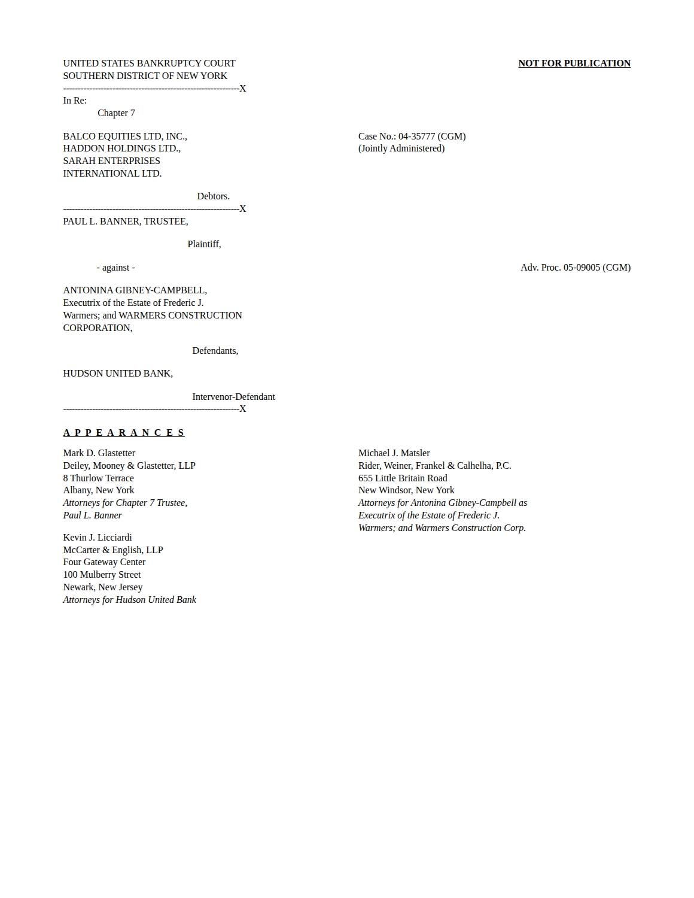UNITED STATES BANKRUPTCY COURT
SOUTHERN DISTRICT OF NEW YORK
NOT FOR PUBLICATION
-------------------------------------------------------------X
In Re:
Chapter 7
BALCO EQUITIES LTD, INC.,
HADDON HOLDINGS LTD.,
SARAH ENTERPRISES
INTERNATIONAL LTD.
Case No.: 04-35777 (CGM)
(Jointly Administered)
Debtors.
-------------------------------------------------------------X
PAUL L. BANNER, TRUSTEE,
Plaintiff,
- against -
Adv. Proc. 05-09005 (CGM)
ANTONINA GIBNEY-CAMPBELL,
Executrix of the Estate of Frederic J.
Warmers; and WARMERS CONSTRUCTION
CORPORATION,
Defendants,
HUDSON UNITED BANK,
Intervenor-Defendant
-------------------------------------------------------------X
A P P E A R A N C E S
Mark D. Glastetter
Deiley, Mooney & Glastetter, LLP
8 Thurlow Terrace
Albany, New York
Attorneys for Chapter 7 Trustee,
Paul L. Banner
Kevin J. Licciardi
McCarter & English, LLP
Four Gateway Center
100 Mulberry Street
Newark, New Jersey
Attorneys for Hudson United Bank
Michael J. Matsler
Rider, Weiner, Frankel & Calhelha, P.C.
655 Little Britain Road
New Windsor, New York
Attorneys for Antonina Gibney-Campbell as
Executrix of the Estate of Frederic J.
Warmers; and Warmers Construction Corp.